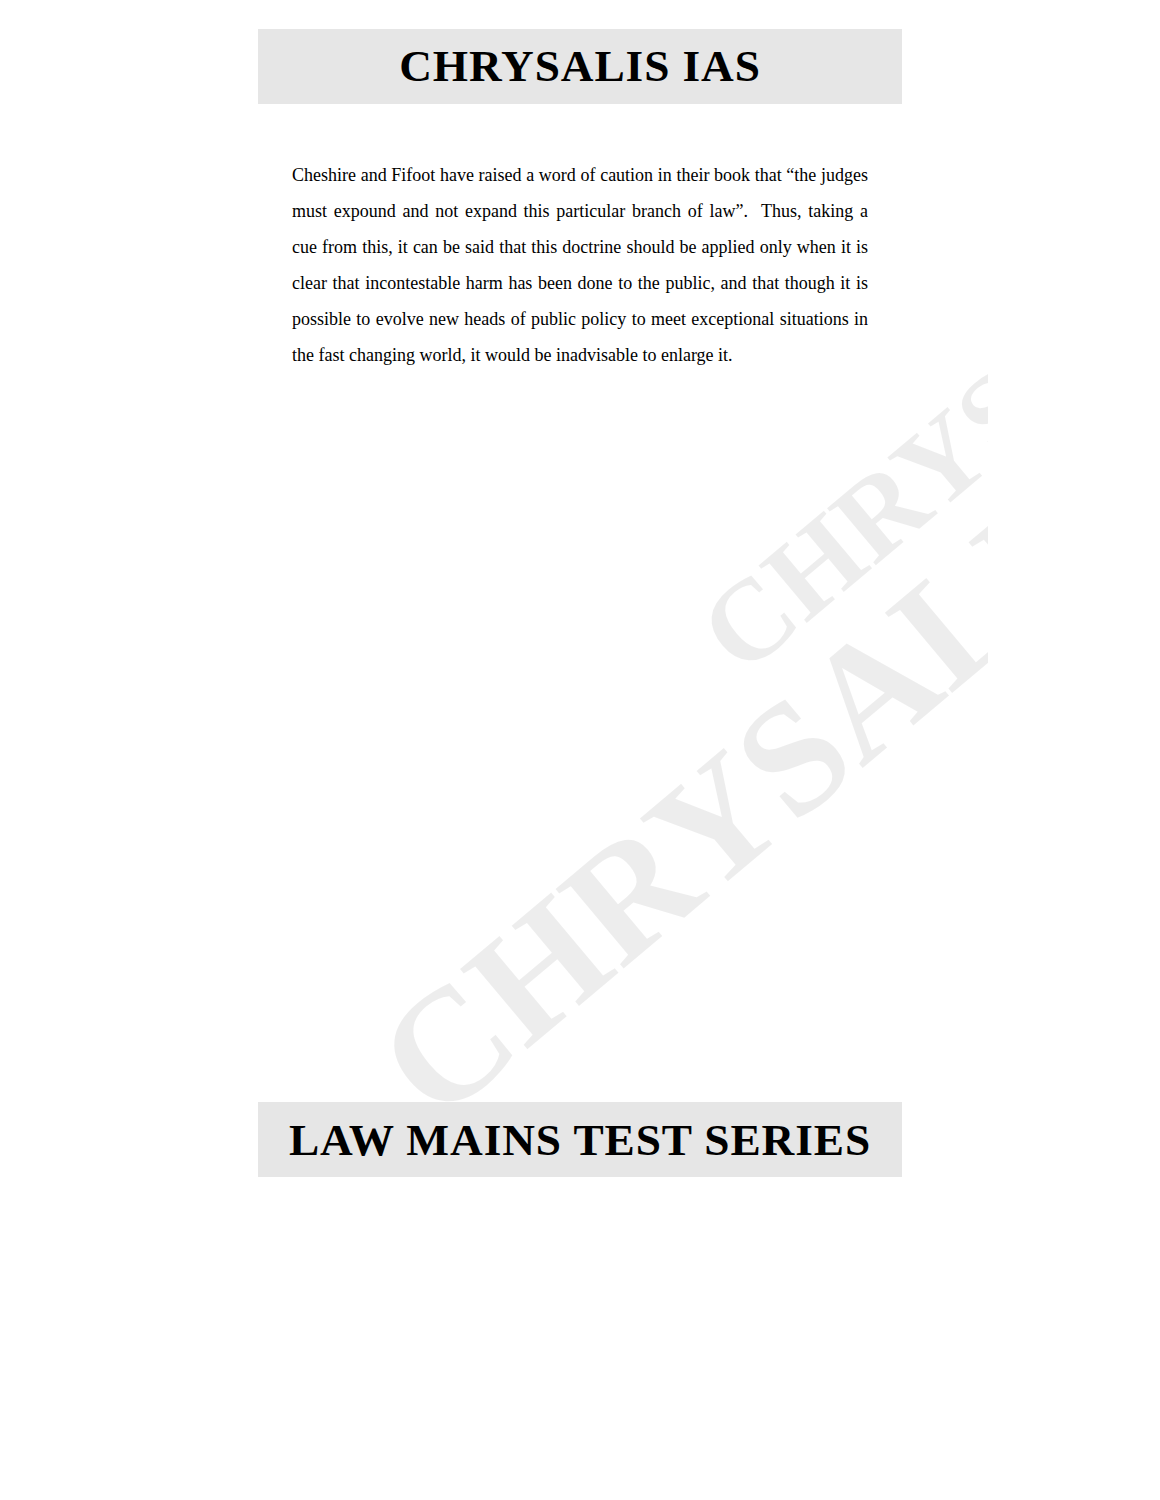CHRYSALIS IAS CHRYSALIS IAS
CHRYSALIS IAS
Cheshire and Fifoot have raised a word of caution in their book that “the judges must expound and not expand this particular branch of law”. Thus, taking a cue from this, it can be said that this doctrine should be applied only when it is clear that incontestable harm has been done to the public, and that though it is possible to evolve new heads of public policy to meet exceptional situations in the fast changing world, it would be inadvisable to enlarge it.
LAW MAINS TEST SERIES